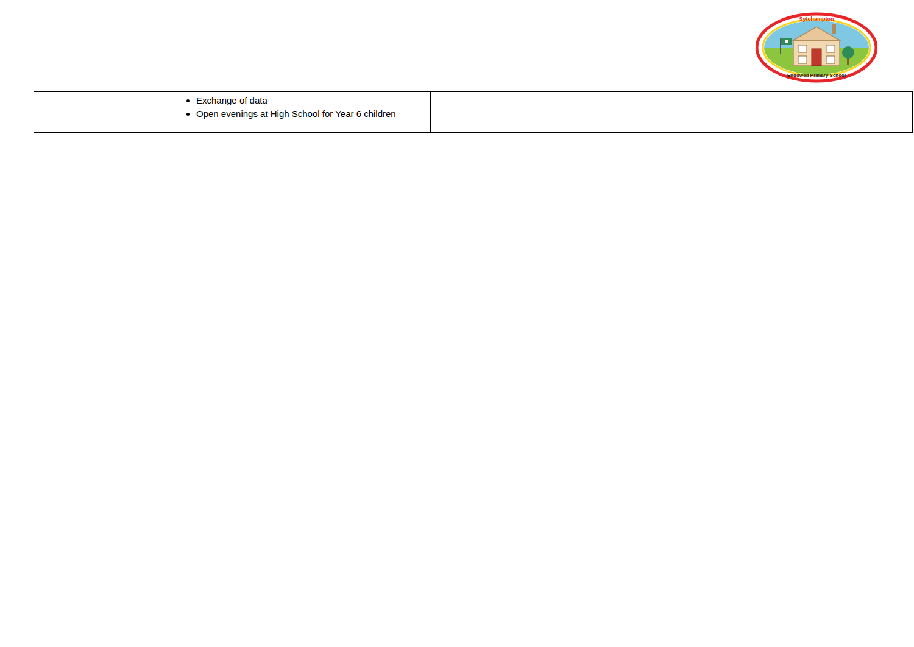Sytchampton Endowed Primary School
| | Exchange of data Open evenings at High School for Year 6 children | | |